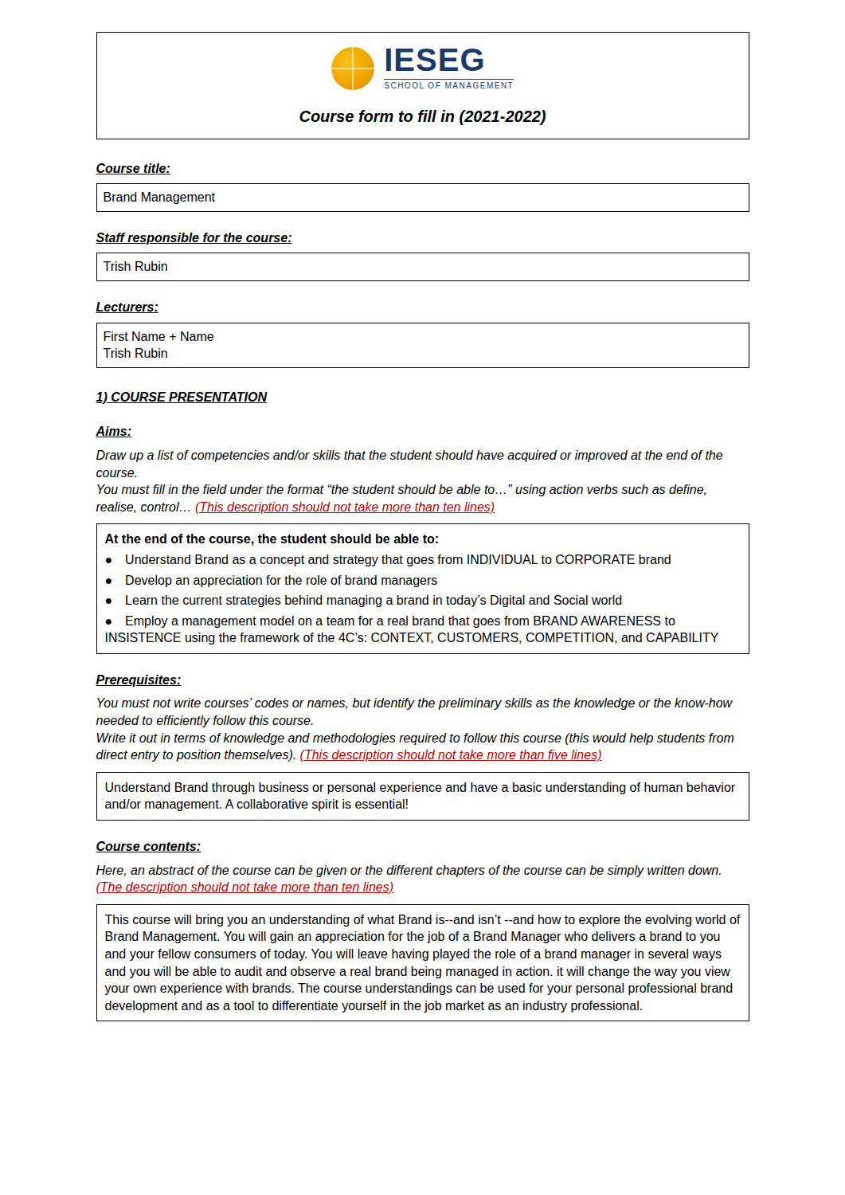IESEG
School of Management
Course form to fill in (2021-2022)
Course title:
Brand Management
Staff responsible for the course:
Trish Rubin
Lecturers:
First Name + Name
Trish Rubin
1) COURSE PRESENTATION
Aims:
Draw up a list of competencies and/or skills that the student should have acquired or improved at the end of the course.
You must fill in the field under the format “the student should be able to…” using action verbs such as define, realise, control… (This description should not take more than ten lines)
At the end of the course, the student should be able to:
●Understand Brand as a concept and strategy that goes from INDIVIDUAL to CORPORATE brand
●Develop an appreciation for the role of brand managers
●Learn the current strategies behind managing a brand in today’s Digital and Social world
●Employ a management model on a team for a real brand that goes from BRAND AWARENESS to INSISTENCE using the framework of the 4C’s: CONTEXT, CUSTOMERS, COMPETITION, and CAPABILITY
Prerequisites:
You must not write courses’ codes or names, but identify the preliminary skills as the knowledge or the know-how needed to efficiently follow this course.
Write it out in terms of knowledge and methodologies required to follow this course (this would help students from direct entry to position themselves). (This description should not take more than five lines)
Understand Brand through business or personal experience and have a basic understanding of human behavior and/or management. A collaborative spirit is essential!
Course contents:
Here, an abstract of the course can be given or the different chapters of the course can be simply written down.
(The description should not take more than ten lines)
This course will bring you an understanding of what Brand is--and isn’t --and how to explore the evolving world of Brand Management. You will gain an appreciation for the job of a Brand Manager who delivers a brand to you and your fellow consumers of today. You will leave having played the role of a brand manager in several ways and you will be able to audit and observe a real brand being managed in action. it will change the way you view your own experience with brands. The course understandings can be used for your personal professional brand development and as a tool to differentiate yourself in the job market as an industry professional.